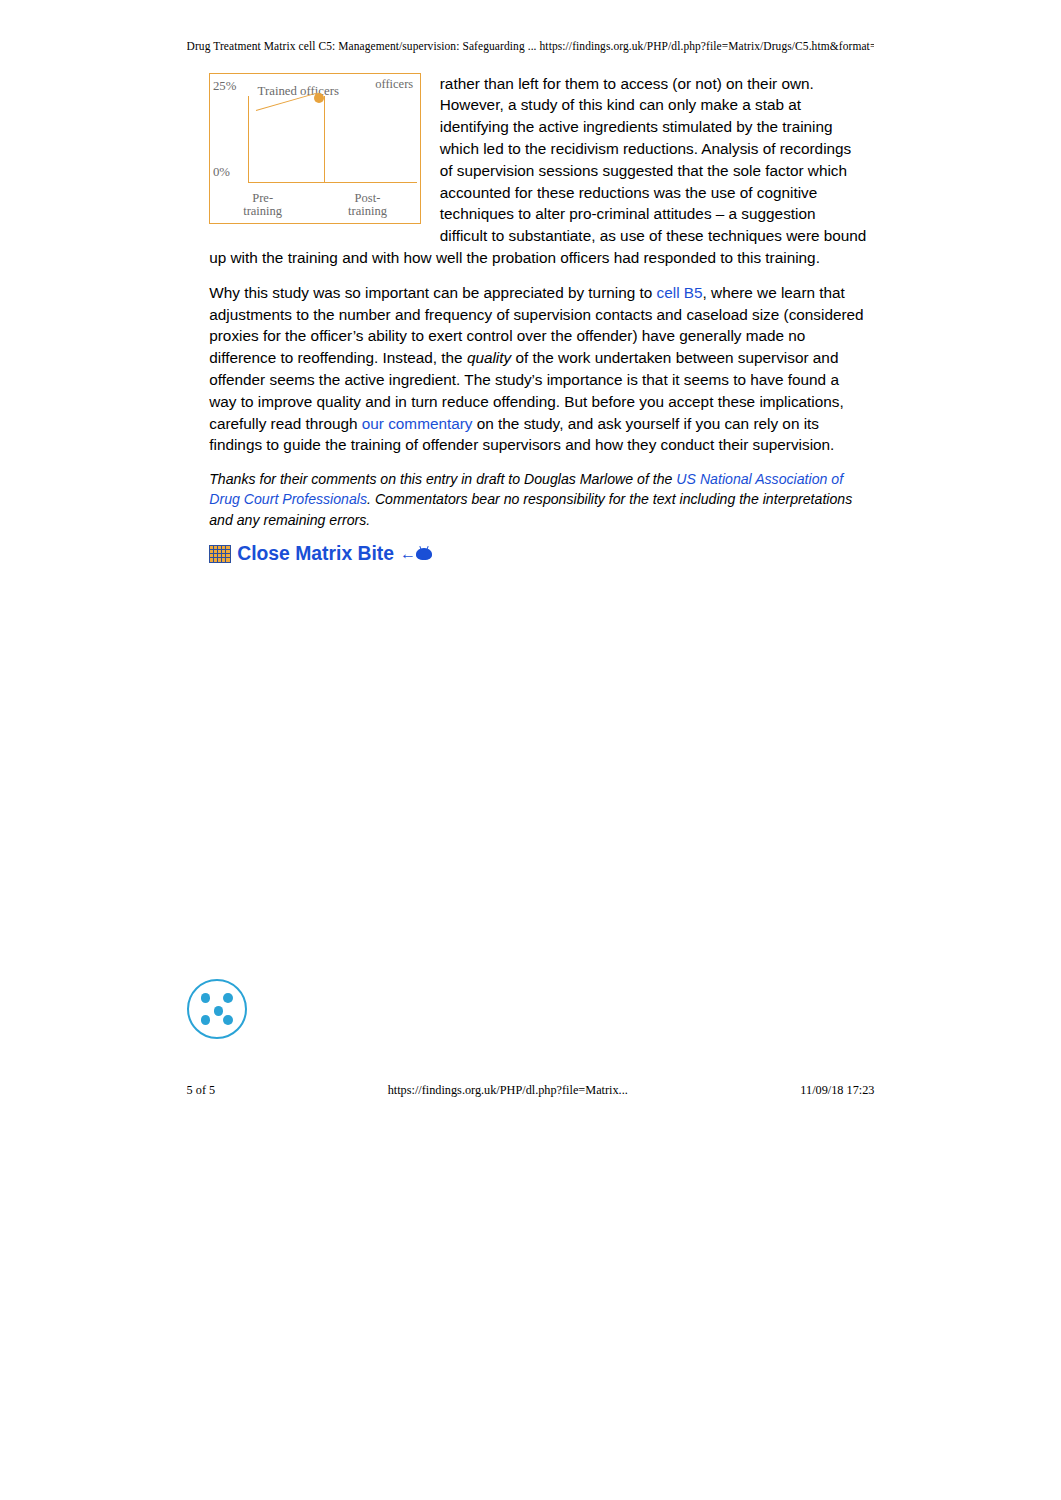Drug Treatment Matrix cell C5: Management/supervision: Safeguarding ... https://findings.org.uk/PHP/dl.php?file=Matrix/Drugs/C5.htm&format=open
officers
25% Trained officers 0%
Pre-
training Post-
training
rather than left for them to access (or not) on their own. However, a study of this kind can only make a stab at identifying the active ingredients stimulated by the training which led to the recidivism reductions. Analysis of recordings of supervision sessions suggested that the sole factor which accounted for these reductions was the use of cognitive techniques to alter pro-criminal attitudes – a suggestion difficult to substantiate, as use of these techniques were bound up with the training and with how well the probation officers had responded to this training.
Why this study was so important can be appreciated by turning to cell B5, where we learn that adjustments to the number and frequency of supervision contacts and caseload size (considered proxies for the officer’s ability to exert control over the offender) have generally made no difference to reoffending. Instead, the quality of the work undertaken between supervisor and offender seems the active ingredient. The study’s importance is that it seems to have found a way to improve quality and in turn reduce offending. But before you accept these implications, carefully read through our commentary on the study, and ask yourself if you can rely on its findings to guide the training of offender supervisors and how they conduct their supervision.
Thanks for their comments on this entry in draft to Douglas Marlowe of the US National Association of Drug Court Professionals. Commentators bear no responsibility for the text including the interpretations and any remaining errors.
Close Matrix Bite ←
5 of 5
https://findings.org.uk/PHP/dl.php?file=Matrix...
11/09/18 17:23